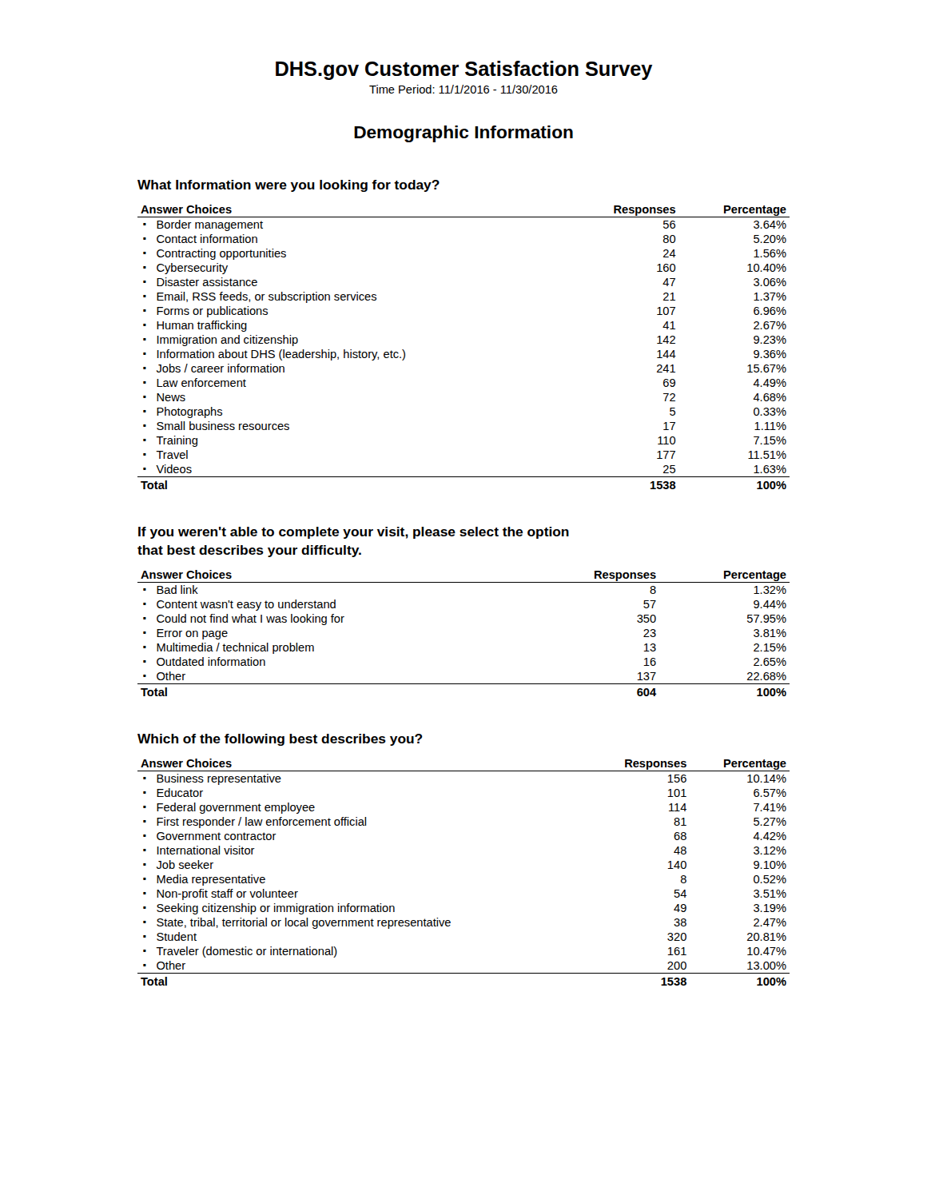DHS.gov Customer Satisfaction Survey
Time Period: 11/1/2016 - 11/30/2016
Demographic Information
What Information were you looking for today?
| Answer Choices | Responses | Percentage |
| --- | --- | --- |
| Border management | 56 | 3.64% |
| Contact information | 80 | 5.20% |
| Contracting opportunities | 24 | 1.56% |
| Cybersecurity | 160 | 10.40% |
| Disaster assistance | 47 | 3.06% |
| Email, RSS feeds, or subscription services | 21 | 1.37% |
| Forms or publications | 107 | 6.96% |
| Human trafficking | 41 | 2.67% |
| Immigration and citizenship | 142 | 9.23% |
| Information about DHS (leadership, history, etc.) | 144 | 9.36% |
| Jobs / career information | 241 | 15.67% |
| Law enforcement | 69 | 4.49% |
| News | 72 | 4.68% |
| Photographs | 5 | 0.33% |
| Small business resources | 17 | 1.11% |
| Training | 110 | 7.15% |
| Travel | 177 | 11.51% |
| Videos | 25 | 1.63% |
| Total | 1538 | 100% |
If you weren't able to complete your visit, please select the option
that best describes your difficulty.
| Answer Choices | Responses | Percentage |
| --- | --- | --- |
| Bad link | 8 | 1.32% |
| Content wasn't easy to understand | 57 | 9.44% |
| Could not find what I was looking for | 350 | 57.95% |
| Error on page | 23 | 3.81% |
| Multimedia / technical problem | 13 | 2.15% |
| Outdated information | 16 | 2.65% |
| Other | 137 | 22.68% |
| Total | 604 | 100% |
Which of the following best describes you?
| Answer Choices | Responses | Percentage |
| --- | --- | --- |
| Business representative | 156 | 10.14% |
| Educator | 101 | 6.57% |
| Federal government employee | 114 | 7.41% |
| First responder / law enforcement official | 81 | 5.27% |
| Government contractor | 68 | 4.42% |
| International visitor | 48 | 3.12% |
| Job seeker | 140 | 9.10% |
| Media representative | 8 | 0.52% |
| Non-profit staff or volunteer | 54 | 3.51% |
| Seeking citizenship or immigration information | 49 | 3.19% |
| State, tribal, territorial or local government representative | 38 | 2.47% |
| Student | 320 | 20.81% |
| Traveler (domestic or international) | 161 | 10.47% |
| Other | 200 | 13.00% |
| Total | 1538 | 100% |